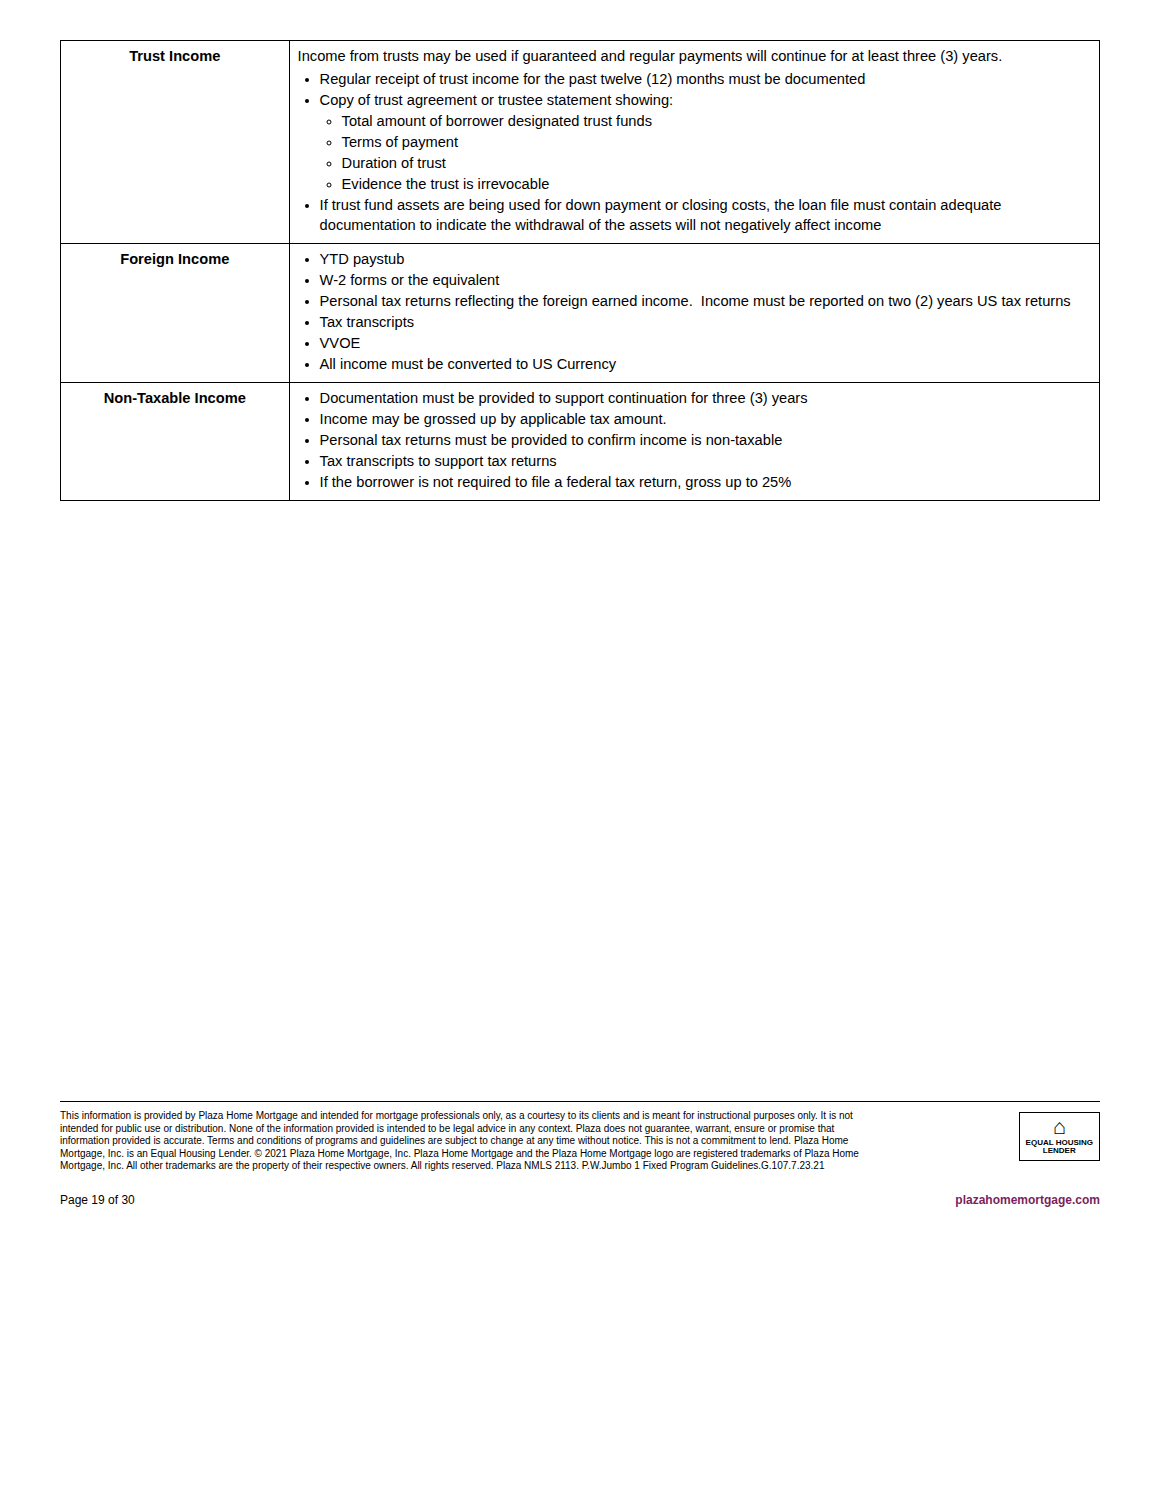| Trust Income | Income from trusts may be used if guaranteed and regular payments will continue for at least three (3) years. Regular receipt of trust income for the past twelve (12) months must be documented Copy of trust agreement or trustee statement showing: Total amount of borrower designated trust funds Terms of payment Duration of trust Evidence the trust is irrevocable If trust fund assets are being used for down payment or closing costs, the loan file must contain adequate documentation to indicate the withdrawal of the assets will not negatively affect income |
| Foreign Income | YTD paystub W-2 forms or the equivalent Personal tax returns reflecting the foreign earned income. Income must be reported on two (2) years US tax returns Tax transcripts VVOE All income must be converted to US Currency |
| Non-Taxable Income | Documentation must be provided to support continuation for three (3) years Income may be grossed up by applicable tax amount. Personal tax returns must be provided to confirm income is non-taxable Tax transcripts to support tax returns If the borrower is not required to file a federal tax return, gross up to 25% |
This information is provided by Plaza Home Mortgage and intended for mortgage professionals only, as a courtesy to its clients and is meant for instructional purposes only. It is not intended for public use or distribution. None of the information provided is intended to be legal advice in any context. Plaza does not guarantee, warrant, ensure or promise that information provided is accurate. Terms and conditions of programs and guidelines are subject to change at any time without notice. This is not a commitment to lend. Plaza Home Mortgage, Inc. is an Equal Housing Lender. © 2021 Plaza Home Mortgage, Inc. Plaza Home Mortgage and the Plaza Home Mortgage logo are registered trademarks of Plaza Home Mortgage, Inc. All other trademarks are the property of their respective owners. All rights reserved. Plaza NMLS 2113. P.W.Jumbo 1 Fixed Program Guidelines.G.107.7.23.21
⌂ EQUAL HOUSING
LENDER
Page 19 of 30 plazahomemortgage.com